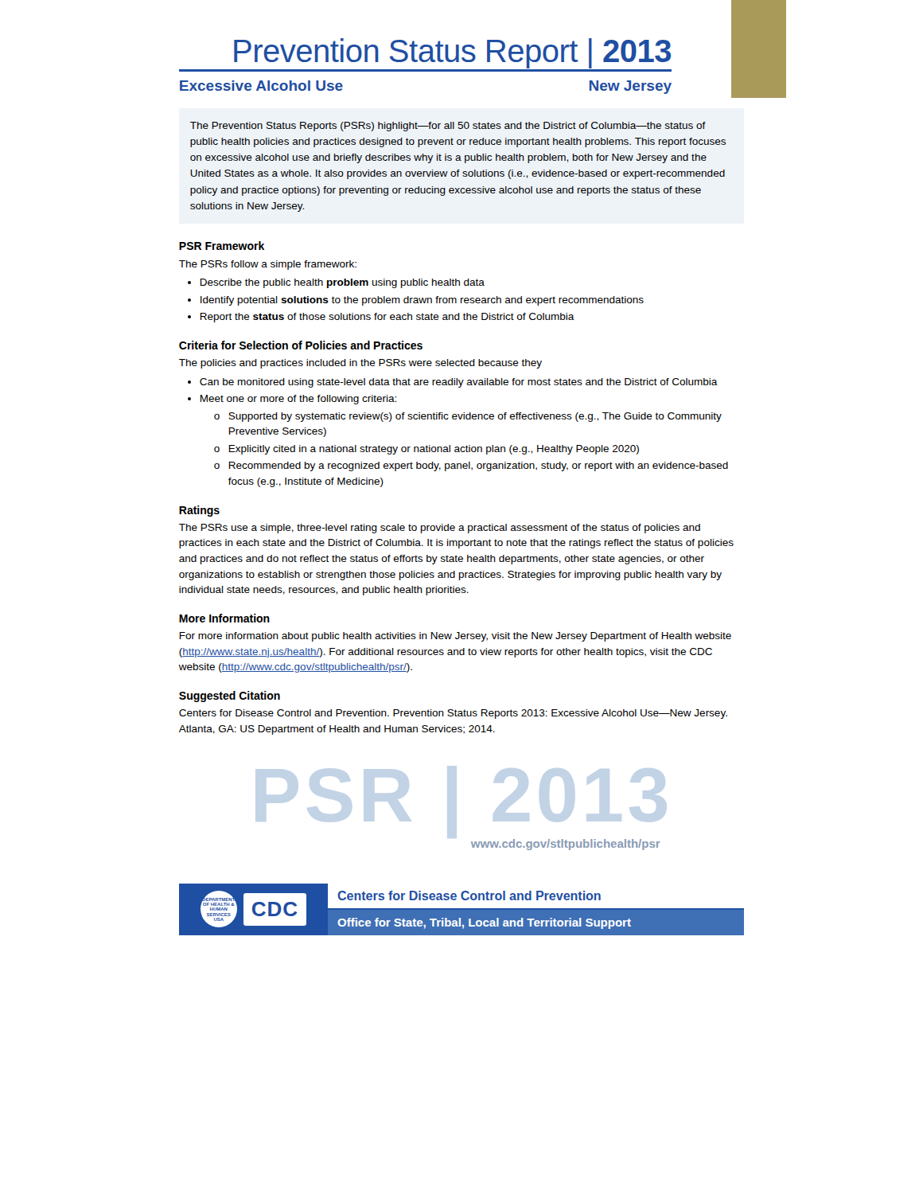Prevention Status Report | 2013
Excessive Alcohol Use New Jersey
The Prevention Status Reports (PSRs) highlight—for all 50 states and the District of Columbia—the status of public health policies and practices designed to prevent or reduce important health problems. This report focuses on excessive alcohol use and briefly describes why it is a public health problem, both for New Jersey and the United States as a whole. It also provides an overview of solutions (i.e., evidence-based or expert-recommended policy and practice options) for preventing or reducing excessive alcohol use and reports the status of these solutions in New Jersey.
PSR Framework
The PSRs follow a simple framework:
Describe the public health problem using public health data
Identify potential solutions to the problem drawn from research and expert recommendations
Report the status of those solutions for each state and the District of Columbia
Criteria for Selection of Policies and Practices
The policies and practices included in the PSRs were selected because they
Can be monitored using state-level data that are readily available for most states and the District of Columbia
Meet one or more of the following criteria:
Supported by systematic review(s) of scientific evidence of effectiveness (e.g., The Guide to Community Preventive Services)
Explicitly cited in a national strategy or national action plan (e.g., Healthy People 2020)
Recommended by a recognized expert body, panel, organization, study, or report with an evidence-based focus (e.g., Institute of Medicine)
Ratings
The PSRs use a simple, three-level rating scale to provide a practical assessment of the status of policies and practices in each state and the District of Columbia. It is important to note that the ratings reflect the status of policies and practices and do not reflect the status of efforts by state health departments, other state agencies, or other organizations to establish or strengthen those policies and practices. Strategies for improving public health vary by individual state needs, resources, and public health priorities.
More Information
For more information about public health activities in New Jersey, visit the New Jersey Department of Health website (http://www.state.nj.us/health/). For additional resources and to view reports for other health topics, visit the CDC website (http://www.cdc.gov/stltpublichealth/psr/).
Suggested Citation
Centers for Disease Control and Prevention. Prevention Status Reports 2013: Excessive Alcohol Use—New Jersey. Atlanta, GA: US Department of Health and Human Services; 2014.
PSR | 2013
www.cdc.gov/stltpublichealth/psr
DEPARTMENT OF HEALTH & HUMAN SERVICES USA
CDC
Centers for Disease Control and Prevention
Office for State, Tribal, Local and Territorial Support